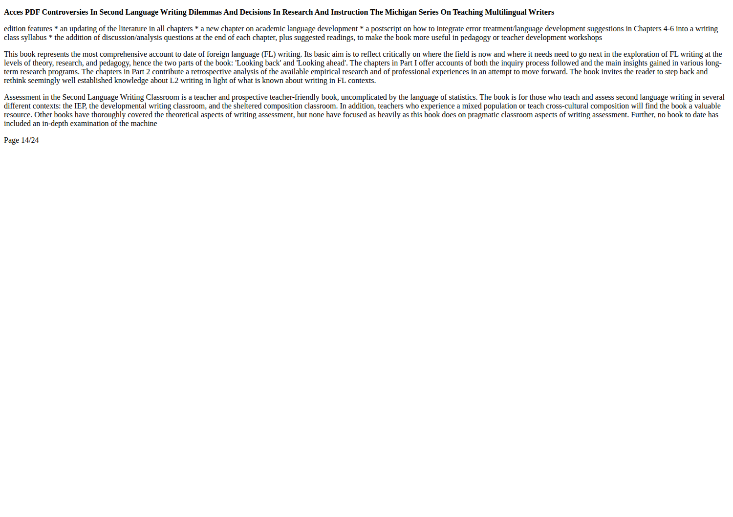Acces PDF Controversies In Second Language Writing Dilemmas And Decisions In Research And Instruction The Michigan Series On Teaching Multilingual Writers
edition features * an updating of the literature in all chapters * a new chapter on academic language development * a postscript on how to integrate error treatment/language development suggestions in Chapters 4-6 into a writing class syllabus * the addition of discussion/analysis questions at the end of each chapter, plus suggested readings, to make the book more useful in pedagogy or teacher development workshops
This book represents the most comprehensive account to date of foreign language (FL) writing. Its basic aim is to reflect critically on where the field is now and where it needs need to go next in the exploration of FL writing at the levels of theory, research, and pedagogy, hence the two parts of the book: 'Looking back' and 'Looking ahead'. The chapters in Part I offer accounts of both the inquiry process followed and the main insights gained in various long-term research programs. The chapters in Part 2 contribute a retrospective analysis of the available empirical research and of professional experiences in an attempt to move forward. The book invites the reader to step back and rethink seemingly well established knowledge about L2 writing in light of what is known about writing in FL contexts.
Assessment in the Second Language Writing Classroom is a teacher and prospective teacher-friendly book, uncomplicated by the language of statistics. The book is for those who teach and assess second language writing in several different contexts: the IEP, the developmental writing classroom, and the sheltered composition classroom. In addition, teachers who experience a mixed population or teach cross-cultural composition will find the book a valuable resource. Other books have thoroughly covered the theoretical aspects of writing assessment, but none have focused as heavily as this book does on pragmatic classroom aspects of writing assessment. Further, no book to date has included an in-depth examination of the machine
Page 14/24